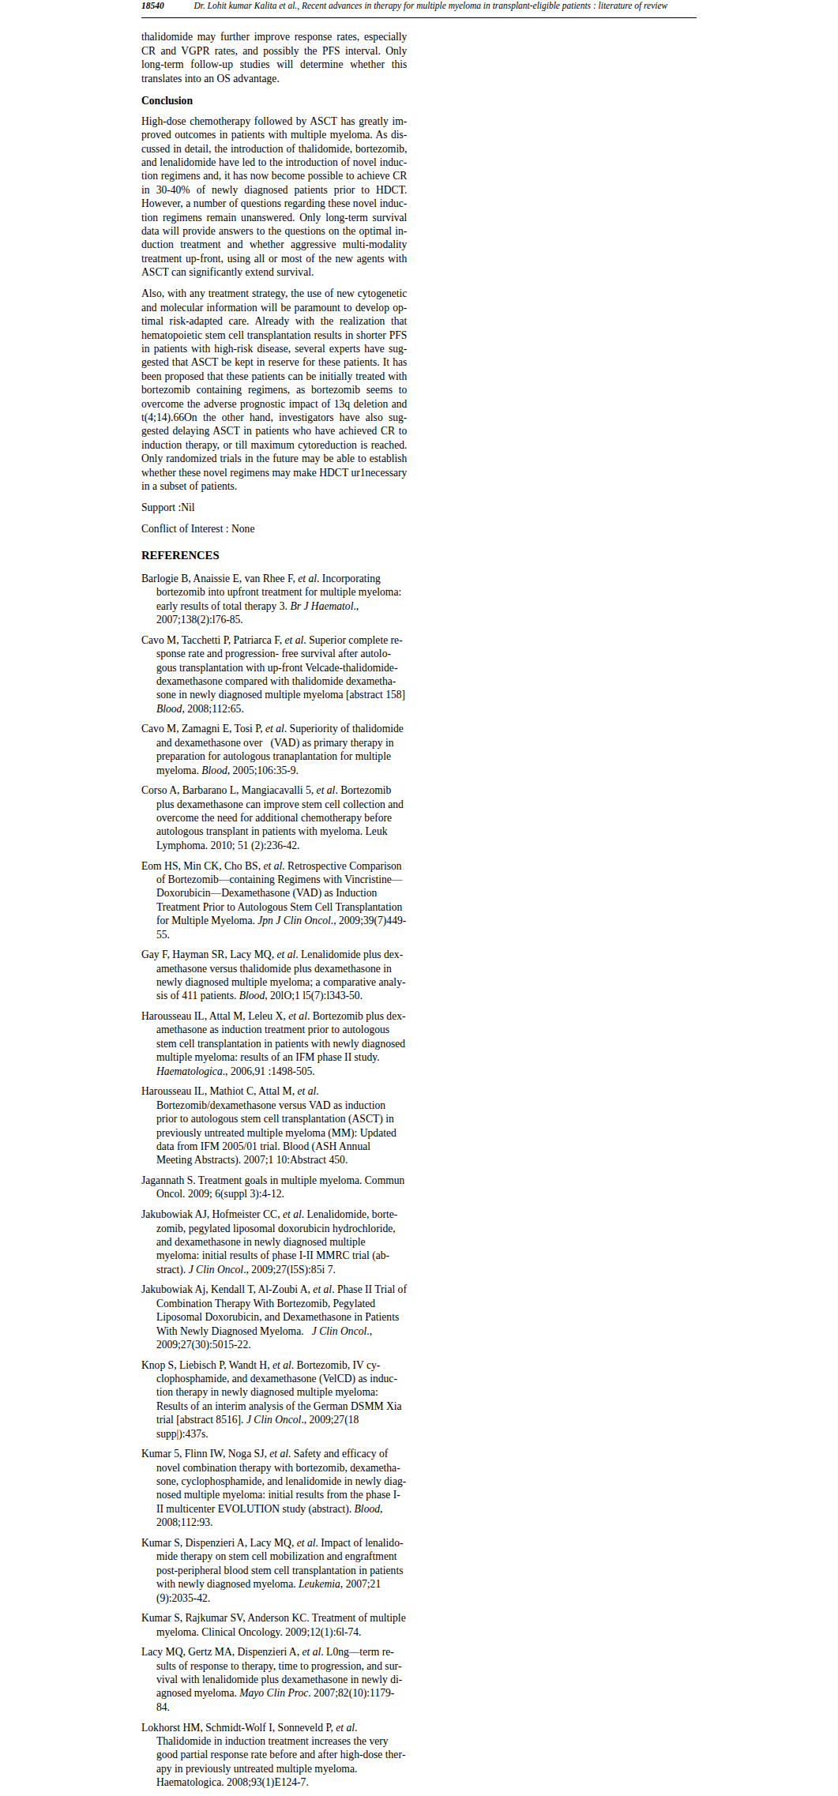18540 Dr. Lohit kumar Kalita et al., Recent advances in therapy for multiple myeloma in transplant-eligible patients : literature of review
thalidomide may further improve response rates, especially CR and VGPR rates, and possibly the PFS interval. Only long-term follow-up studies will determine whether this translates into an OS advantage.
Conclusion
High-dose chemotherapy followed by ASCT has greatly improved outcomes in patients with multiple myeloma. As discussed in detail, the introduction of thalidomide, bortezomib, and lenalidomide have led to the introduction of novel induction regimens and, it has now become possible to achieve CR in 30-40% of newly diagnosed patients prior to HDCT. However, a number of questions regarding these novel induction regimens remain unanswered. Only long-term survival data will provide answers to the questions on the optimal induction treatment and whether aggressive multi-modality treatment up-front, using all or most of the new agents with ASCT can significantly extend survival.
Also, with any treatment strategy, the use of new cytogenetic and molecular information will be paramount to develop optimal risk-adapted care. Already with the realization that hematopoietic stem cell transplantation results in shorter PFS in patients with high-risk disease, several experts have suggested that ASCT be kept in reserve for these patients. It has been proposed that these patients can be initially treated with bortezomib containing regimens, as bortezomib seems to overcome the adverse prognostic impact of 13q deletion and t(4;14).66On the other hand, investigators have also suggested delaying ASCT in patients who have achieved CR to induction therapy, or till maximum cytoreduction is reached. Only randomized trials in the future may be able to establish whether these novel regimens may make HDCT ur1necessary in a subset of patients.
Support :Nil
Conflict of Interest : None
REFERENCES
Barlogie B, Anaissie E, van Rhee F, et al. Incorporating bortezomib into upfront treatment for multiple myeloma: early results of total therapy 3. Br J Haematol., 2007;138(2):l76-85.
Cavo M, Tacchetti P, Patriarca F, et al. Superior complete response rate and progression- free survival after autologous transplantation with up-front Velcade-thalidomide-dexamethasone compared with thalidomide dexamethasone in newly diagnosed multiple myeloma [abstract 158] Blood, 2008;112:65.
Cavo M, Zamagni E, Tosi P, et al. Superiority of thalidomide and dexamethasone over (VAD) as primary therapy in preparation for autologous tranaplantation for multiple myeloma. Blood, 2005;106:35-9.
Corso A, Barbarano L, Mangiacavalli 5, et al. Bortezomib plus dexamethasone can improve stem cell collection and overcome the need for additional chemotherapy before autologous transplant in patients with myeloma. Leuk Lymphoma. 2010; 51 (2):236-42.
Eom HS, Min CK, Cho BS, et al. Retrospective Comparison of Bortezomib—containing Regimens with Vincristine—Doxorubicin—Dexamethasone (VAD) as Induction Treatment Prior to Autologous Stem Cell Transplantation for Multiple Myeloma. Jpn J Clin Oncol., 2009;39(7)449-55.
Gay F, Hayman SR, Lacy MQ, et al. Lenalidomide plus dexamethasone versus thalidomide plus dexamethasone in newly diagnosed multiple myeloma; a comparative analysis of 411 patients. Blood, 20lO;1 l5(7):l343-50.
Harousseau IL, Attal M, Leleu X, et al. Bortezomib plus dexamethasone as induction treatment prior to autologous stem cell transplantation in patients with newly diagnosed multiple myeloma: results of an IFM phase II study. Haematologica., 2006,91 :1498-505.
Harousseau IL, Mathiot C, Attal M, et al. Bortezomib/dexamethasone versus VAD as induction prior to autologous stem cell transplantation (ASCT) in previously untreated multiple myeloma (MM): Updated data from IFM 2005/01 trial. Blood (ASH Annual Meeting Abstracts). 2007;1 10:Abstract 450.
Jagannath S. Treatment goals in multiple myeloma. Commun Oncol. 2009; 6(suppl 3):4-12.
Jakubowiak AJ, Hofmeister CC, et al. Lenalidomide, bortezomib, pegylated liposomal doxorubicin hydrochloride, and dexamethasone in newly diagnosed multiple myeloma: initial results of phase I-II MMRC trial (abstract). J Clin Oncol., 2009;27(l5S):85i 7.
Jakubowiak Aj, Kendall T, Al-Zoubi A, et al. Phase II Trial of Combination Therapy With Bortezomib, Pegylated Liposomal Doxorubicin, and Dexamethasone in Patients With Newly Diagnosed Myeloma. J Clin Oncol., 2009;27(30):5015-22.
Knop S, Liebisch P, Wandt H, et al. Bortezomib, IV cyclophosphamide, and dexamethasone (VelCD) as induction therapy in newly diagnosed multiple myeloma: Results of an interim analysis of the German DSMM Xia trial [abstract 8516]. J Clin Oncol., 2009;27(18 supp|):437s.
Kumar 5, Flinn IW, Noga SJ, et al. Safety and efficacy of novel combination therapy with bortezomib, dexamethasone, cyclophosphamide, and lenalidomide in newly diagnosed multiple myeloma: initial results from the phase I-II multicenter EVOLUTION study (abstract). Blood, 2008;112:93.
Kumar S, Dispenzieri A, Lacy MQ, et al. Impact of lenalidomide therapy on stem cell mobilization and engraftment post-peripheral blood stem cell transplantation in patients with newly diagnosed myeloma. Leukemia, 2007;21 (9):2035-42.
Kumar S, Rajkumar SV, Anderson KC. Treatment of multiple myeloma. Clinical Oncology. 2009;12(1):6l-74.
Lacy MQ, Gertz MA, Dispenzieri A, et al. L0ng—term results of response to therapy, time to progression, and survival with lenalidomide plus dexamethasone in newly diagnosed myeloma. Mayo Clin Proc. 2007;82(10):1179-84.
Lokhorst HM, Schmidt-Wolf I, Sonneveld P, et al. Thalidomide in induction treatment increases the very good partial response rate before and after high-dose therapy in previously untreated multiple myeloma. Haematologica. 2008;93(1)E124-7.